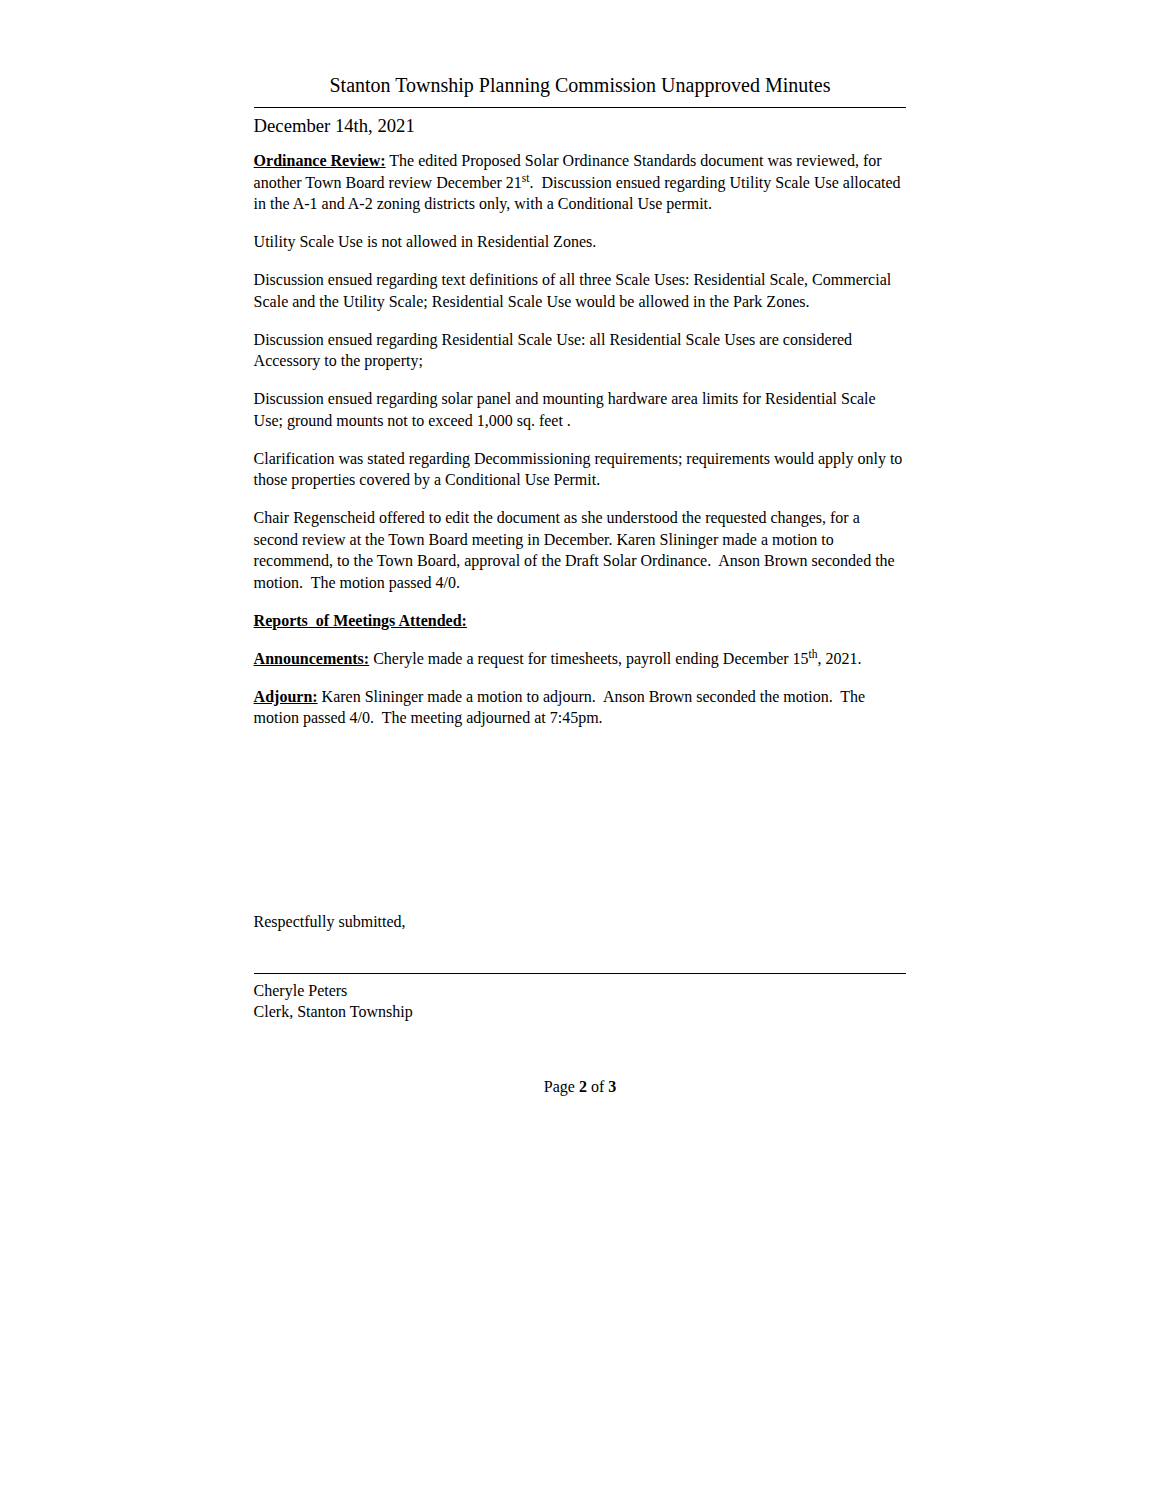Stanton Township Planning Commission Unapproved Minutes
December 14th, 2021
Ordinance Review: The edited Proposed Solar Ordinance Standards document was reviewed, for another Town Board review December 21st. Discussion ensued regarding Utility Scale Use allocated in the A-1 and A-2 zoning districts only, with a Conditional Use permit.
Utility Scale Use is not allowed in Residential Zones.
Discussion ensued regarding text definitions of all three Scale Uses: Residential Scale, Commercial Scale and the Utility Scale; Residential Scale Use would be allowed in the Park Zones.
Discussion ensued regarding Residential Scale Use: all Residential Scale Uses are considered Accessory to the property;
Discussion ensued regarding solar panel and mounting hardware area limits for Residential Scale Use; ground mounts not to exceed 1,000 sq. feet .
Clarification was stated regarding Decommissioning requirements; requirements would apply only to those properties covered by a Conditional Use Permit.
Chair Regenscheid offered to edit the document as she understood the requested changes, for a second review at the Town Board meeting in December. Karen Slininger made a motion to recommend, to the Town Board, approval of the Draft Solar Ordinance. Anson Brown seconded the motion. The motion passed 4/0.
Reports of Meetings Attended:
Announcements: Cheryle made a request for timesheets, payroll ending December 15th, 2021.
Adjourn: Karen Slininger made a motion to adjourn. Anson Brown seconded the motion. The motion passed 4/0. The meeting adjourned at 7:45pm.
Respectfully submitted,
Cheryle Peters
Clerk, Stanton Township
Page 2 of 3